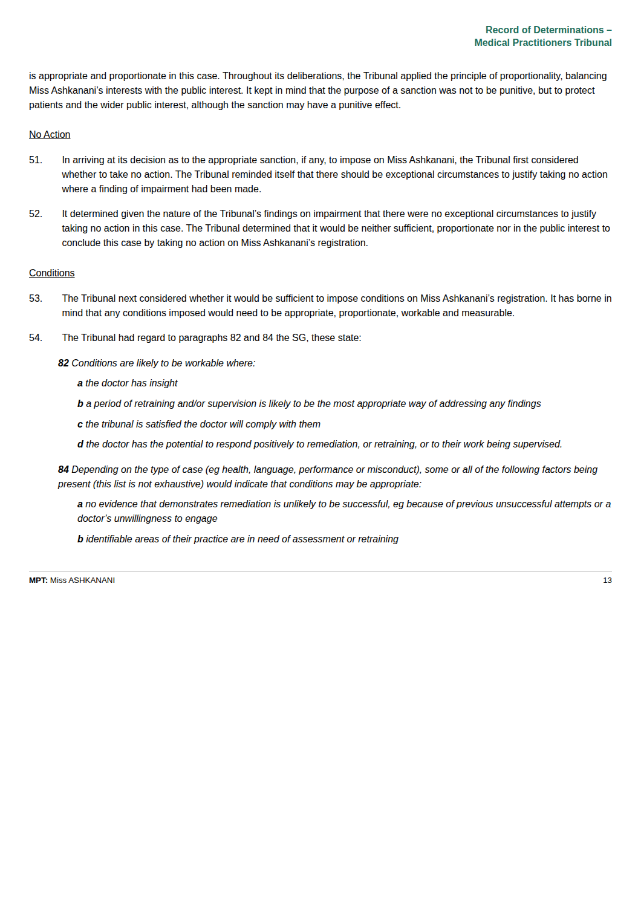Record of Determinations –
Medical Practitioners Tribunal
is appropriate and proportionate in this case. Throughout its deliberations, the Tribunal applied the principle of proportionality, balancing Miss Ashkanani’s interests with the public interest. It kept in mind that the purpose of a sanction was not to be punitive, but to protect patients and the wider public interest, although the sanction may have a punitive effect.
No Action
51.
In arriving at its decision as to the appropriate sanction, if any, to impose on Miss Ashkanani, the Tribunal first considered whether to take no action. The Tribunal reminded itself that there should be exceptional circumstances to justify taking no action where a finding of impairment had been made.
52.
It determined given the nature of the Tribunal’s findings on impairment that there were no exceptional circumstances to justify taking no action in this case. The Tribunal determined that it would be neither sufficient, proportionate nor in the public interest to conclude this case by taking no action on Miss Ashkanani’s registration.
Conditions
53.
The Tribunal next considered whether it would be sufficient to impose conditions on Miss Ashkanani’s registration. It has borne in mind that any conditions imposed would need to be appropriate, proportionate, workable and measurable.
54.
The Tribunal had regard to paragraphs 82 and 84 the SG, these state:
82 Conditions are likely to be workable where:
a the doctor has insight
b a period of retraining and/or supervision is likely to be the most appropriate way of addressing any findings
c the tribunal is satisfied the doctor will comply with them
d the doctor has the potential to respond positively to remediation, or retraining, or to their work being supervised.
84 Depending on the type of case (eg health, language, performance or misconduct), some or all of the following factors being present (this list is not exhaustive) would indicate that conditions may be appropriate:
a no evidence that demonstrates remediation is unlikely to be successful, eg because of previous unsuccessful attempts or a doctor’s unwillingness to engage
b identifiable areas of their practice are in need of assessment or retraining
MPT: Miss ASHKANANI
13